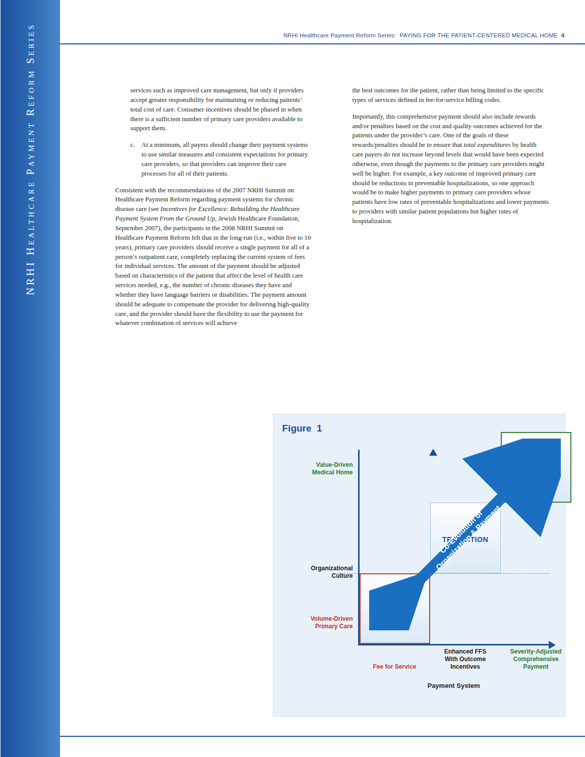NRHI Healthcare Payment Reform Series
NRHI Healthcare Payment Reform Series: PAYING FOR THE PATIENT-CENTERED MEDICAL HOME 4
services such as improved care management, but only if providers accept greater responsibility for maintaining or reducing patients’ total cost of care. Consumer incentives should be phased in when there is a sufficient number of primary care providers available to support them.
c. At a minimum, all payers should change their payment systems to use similar measures and consistent expectations for primary care providers, so that providers can improve their care processes for all of their patients.
Consistent with the recommendations of the 2007 NRHI Summit on Healthcare Payment Reform regarding payment systems for chronic disease care (see Incentives for Excellence: Rebuilding the Healthcare Payment System From the Ground Up, Jewish Healthcare Foundation, September 2007), the participants in the 2008 NRHI Summit on Healthcare Payment Reform felt that in the long-run (i.e., within five to 10 years), primary care providers should receive a single payment for all of a person’s outpatient care, completely replacing the current system of fees for individual services. The amount of the payment should be adjusted based on characteristics of the patient that affect the level of health care services needed, e.g., the number of chronic diseases they have and whether they have language barriers or disabilities. The payment amount should be adequate to compensate the provider for delivering high-quality care, and the provider should have the flexibility to use the payment for whatever combination of services will achieve
the best outcomes for the patient, rather than being limited to the specific types of services defined in fee-for-service billing codes.
Importantly, this comprehensive payment should also include rewards and/or penalties based on the cost and quality outcomes achieved for the patients under the provider’s care. One of the goals of these rewards/penalties should be to ensure that total expenditures by health care payers do not increase beyond levels that would have been expected otherwise, even though the payments to the primary care providers might well be higher. For example, a key outcome of improved primary care should be reductions in preventable hospitalizations, so one approach would be to make higher payments to primary care providers whose patients have low rates of preventable hospitalizations and lower payments to providers with similar patient populations but higher rates of hospitalization.
Figure 1
TODAY
TRANSITION
IDEAL
Co-Evolution of Organization & Payment
Value-Driven
Medical Home
Organizational
Culture
Volume-Driven
Primary Care
Fee for Service
Enhanced FFS
With Outcome
Incentives
Severity-Adjusted
Comprehensive
Payment
Payment System